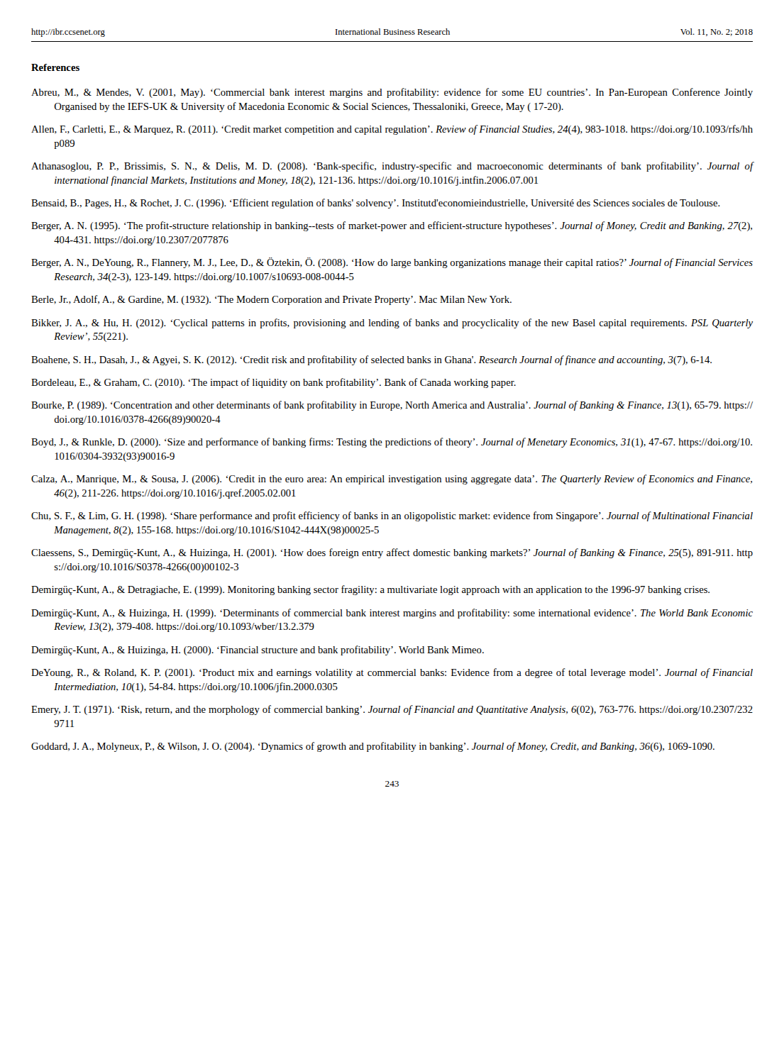http://ibr.ccsenet.org
International Business Research
Vol. 11, No. 2; 2018
References
Abreu, M., & Mendes, V. (2001, May). ‘Commercial bank interest margins and profitability: evidence for some EU countries’. In Pan-European Conference Jointly Organised by the IEFS-UK & University of Macedonia Economic & Social Sciences, Thessaloniki, Greece, May ( 17-20).
Allen, F., Carletti, E., & Marquez, R. (2011). ‘Credit market competition and capital regulation’. Review of Financial Studies, 24(4), 983-1018. https://doi.org/10.1093/rfs/hhp089
Athanasoglou, P. P., Brissimis, S. N., & Delis, M. D. (2008). ‘Bank-specific, industry-specific and macroeconomic determinants of bank profitability’. Journal of international financial Markets, Institutions and Money, 18(2), 121-136. https://doi.org/10.1016/j.intfin.2006.07.001
Bensaid, B., Pages, H., & Rochet, J. C. (1996). ‘Efficient regulation of banks' solvency’. Institutd'economieindustrielle, Université des Sciences sociales de Toulouse.
Berger, A. N. (1995). ‘The profit-structure relationship in banking--tests of market-power and efficient-structure hypotheses’. Journal of Money, Credit and Banking, 27(2), 404-431. https://doi.org/10.2307/2077876
Berger, A. N., DeYoung, R., Flannery, M. J., Lee, D., & Öztekin, Ö. (2008). ‘How do large banking organizations manage their capital ratios?’ Journal of Financial Services Research, 34(2-3), 123-149. https://doi.org/10.1007/s10693-008-0044-5
Berle, Jr., Adolf, A., & Gardine, M. (1932). ‘The Modern Corporation and Private Property’. Mac Milan New York.
Bikker, J. A., & Hu, H. (2012). ‘Cyclical patterns in profits, provisioning and lending of banks and procyclicality of the new Basel capital requirements. PSL Quarterly Review’, 55(221).
Boahene, S. H., Dasah, J., & Agyei, S. K. (2012). ‘Credit risk and profitability of selected banks in Ghana'. Research Journal of finance and accounting, 3(7), 6-14.
Bordeleau, E., & Graham, C. (2010). ‘The impact of liquidity on bank profitability’. Bank of Canada working paper.
Bourke, P. (1989). ‘Concentration and other determinants of bank profitability in Europe, North America and Australia’. Journal of Banking & Finance, 13(1), 65-79. https://doi.org/10.1016/0378-4266(89)90020-4
Boyd, J., & Runkle, D. (2000). ‘Size and performance of banking firms: Testing the predictions of theory’. Journal of Menetary Economics, 31(1), 47-67. https://doi.org/10.1016/0304-3932(93)90016-9
Calza, A., Manrique, M., & Sousa, J. (2006). ‘Credit in the euro area: An empirical investigation using aggregate data’. The Quarterly Review of Economics and Finance, 46(2), 211-226. https://doi.org/10.1016/j.qref.2005.02.001
Chu, S. F., & Lim, G. H. (1998). ‘Share performance and profit efficiency of banks in an oligopolistic market: evidence from Singapore’. Journal of Multinational Financial Management, 8(2), 155-168. https://doi.org/10.1016/S1042-444X(98)00025-5
Claessens, S., Demirgüç-Kunt, A., & Huizinga, H. (2001). ‘How does foreign entry affect domestic banking markets?’ Journal of Banking & Finance, 25(5), 891-911. https://doi.org/10.1016/S0378-4266(00)00102-3
Demirgüç-Kunt, A., & Detragiache, E. (1999). Monitoring banking sector fragility: a multivariate logit approach with an application to the 1996-97 banking crises.
Demirgüç-Kunt, A., & Huizinga, H. (1999). ‘Determinants of commercial bank interest margins and profitability: some international evidence’. The World Bank Economic Review, 13(2), 379-408. https://doi.org/10.1093/wber/13.2.379
Demirgüç-Kunt, A., & Huizinga, H. (2000). ‘Financial structure and bank profitability’. World Bank Mimeo.
DeYoung, R., & Roland, K. P. (2001). ‘Product mix and earnings volatility at commercial banks: Evidence from a degree of total leverage model’. Journal of Financial Intermediation, 10(1), 54-84. https://doi.org/10.1006/jfin.2000.0305
Emery, J. T. (1971). ‘Risk, return, and the morphology of commercial banking’. Journal of Financial and Quantitative Analysis, 6(02), 763-776. https://doi.org/10.2307/2329711
Goddard, J. A., Molyneux, P., & Wilson, J. O. (2004). ‘Dynamics of growth and profitability in banking’. Journal of Money, Credit, and Banking, 36(6), 1069-1090.
243